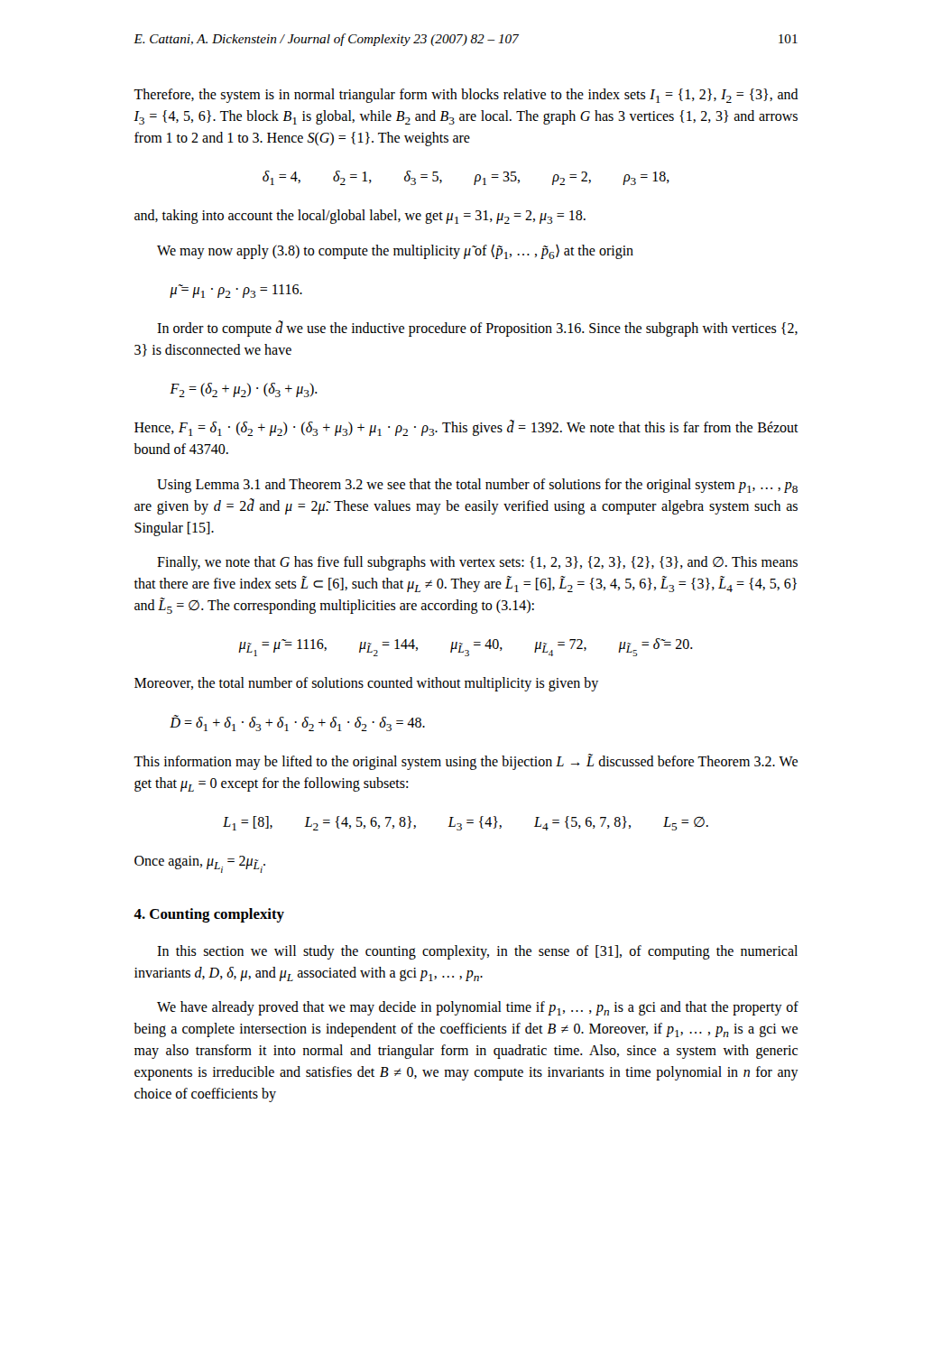E. Cattani, A. Dickenstein / Journal of Complexity 23 (2007) 82 – 107 101
Therefore, the system is in normal triangular form with blocks relative to the index sets I1 = {1, 2}, I2 = {3}, and I3 = {4, 5, 6}. The block B1 is global, while B2 and B3 are local. The graph G has 3 vertices {1, 2, 3} and arrows from 1 to 2 and 1 to 3. Hence S(G) = {1}. The weights are
δ1 = 4, δ2 = 1, δ3 = 5, ρ1 = 35, ρ2 = 2, ρ3 = 18,
and, taking into account the local/global label, we get μ1 = 31, μ2 = 2, μ3 = 18.
We may now apply (3.8) to compute the multiplicity μ̃ of ⟨p̃1, … , p̃6⟩ at the origin
μ̃ = μ1 · ρ2 · ρ3 = 1116.
In order to compute d̃ we use the inductive procedure of Proposition 3.16. Since the subgraph with vertices {2, 3} is disconnected we have
F2 = (δ2 + μ2) · (δ3 + μ3).
Hence, F1 = δ1 · (δ2 + μ2) · (δ3 + μ3) + μ1 · ρ2 · ρ3. This gives d̃ = 1392. We note that this is far from the Bézout bound of 43740.
Using Lemma 3.1 and Theorem 3.2 we see that the total number of solutions for the original system p1, … , p8 are given by d = 2d̃ and μ = 2μ̃. These values may be easily verified using a computer algebra system such as Singular [15].
Finally, we note that G has five full subgraphs with vertex sets: {1, 2, 3}, {2, 3}, {2}, {3}, and ∅. This means that there are five index sets L̃ ⊂ [6], such that μL ≠ 0. They are L̃1 = [6], L̃2 = {3, 4, 5, 6}, L̃3 = {3}, L̃4 = {4, 5, 6} and L̃5 = ∅. The corresponding multiplicities are according to (3.14):
μL̃1 = μ̃ = 1116, μL̃2 = 144, μL̃3 = 40, μL̃4 = 72, μL̃5 = δ̃ = 20.
Moreover, the total number of solutions counted without multiplicity is given by
D̃ = δ1 + δ1 · δ3 + δ1 · δ2 + δ1 · δ2 · δ3 = 48.
This information may be lifted to the original system using the bijection L → L̃ discussed before Theorem 3.2. We get that μL = 0 except for the following subsets:
L1 = [8], L2 = {4, 5, 6, 7, 8}, L3 = {4}, L4 = {5, 6, 7, 8}, L5 = ∅.
Once again, μLi = 2μL̃i.
4. Counting complexity
In this section we will study the counting complexity, in the sense of [31], of computing the numerical invariants d, D, δ, μ, and μL associated with a gci p1, … , pn.
We have already proved that we may decide in polynomial time if p1, … , pn is a gci and that the property of being a complete intersection is independent of the coefficients if det B ≠ 0. Moreover, if p1, … , pn is a gci we may also transform it into normal and triangular form in quadratic time. Also, since a system with generic exponents is irreducible and satisfies det B ≠ 0, we may compute its invariants in time polynomial in n for any choice of coefficients by